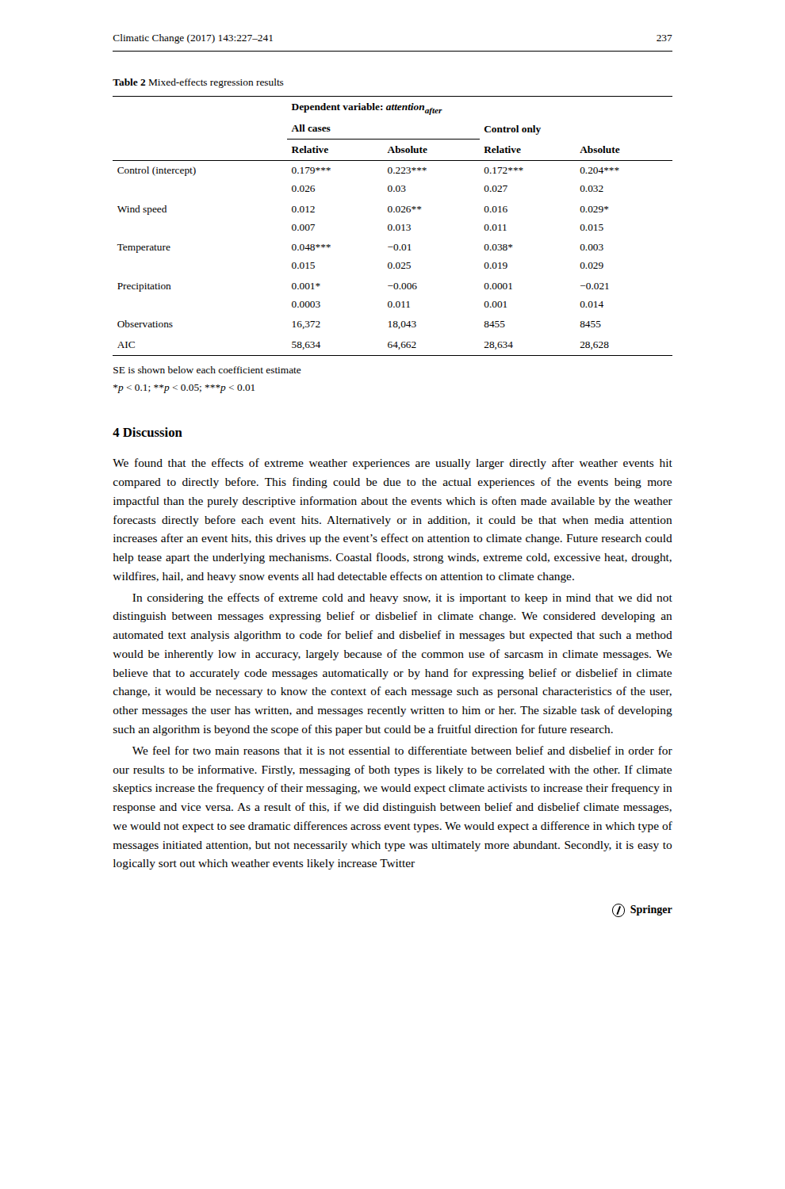Climatic Change (2017) 143:227–241 237
Table 2 Mixed-effects regression results
| | Dependent variable: attention after |
| --- | --- |
| | All cases | Control only |
| | Relative | Absolute | Relative | Absolute |
| Control (intercept) | 0.179*** | 0.223*** | 0.172*** | 0.204*** |
| | 0.026 | 0.03 | 0.027 | 0.032 |
| Wind speed | 0.012 | 0.026** | 0.016 | 0.029* |
| | 0.007 | 0.013 | 0.011 | 0.015 |
| Temperature | 0.048*** | −0.01 | 0.038* | 0.003 |
| | 0.015 | 0.025 | 0.019 | 0.029 |
| Precipitation | 0.001* | −0.006 | 0.0001 | −0.021 |
| | 0.0003 | 0.011 | 0.001 | 0.014 |
| Observations | 16,372 | 18,043 | 8455 | 8455 |
| AIC | 58,634 | 64,662 | 28,634 | 28,628 |
SE is shown below each coefficient estimate
*p < 0.1; **p < 0.05; ***p < 0.01
4 Discussion
We found that the effects of extreme weather experiences are usually larger directly after weather events hit compared to directly before. This finding could be due to the actual experiences of the events being more impactful than the purely descriptive information about the events which is often made available by the weather forecasts directly before each event hits. Alternatively or in addition, it could be that when media attention increases after an event hits, this drives up the event’s effect on attention to climate change. Future research could help tease apart the underlying mechanisms. Coastal floods, strong winds, extreme cold, excessive heat, drought, wildfires, hail, and heavy snow events all had detectable effects on attention to climate change.
In considering the effects of extreme cold and heavy snow, it is important to keep in mind that we did not distinguish between messages expressing belief or disbelief in climate change. We considered developing an automated text analysis algorithm to code for belief and disbelief in messages but expected that such a method would be inherently low in accuracy, largely because of the common use of sarcasm in climate messages. We believe that to accurately code messages automatically or by hand for expressing belief or disbelief in climate change, it would be necessary to know the context of each message such as personal characteristics of the user, other messages the user has written, and messages recently written to him or her. The sizable task of developing such an algorithm is beyond the scope of this paper but could be a fruitful direction for future research.
We feel for two main reasons that it is not essential to differentiate between belief and disbelief in order for our results to be informative. Firstly, messaging of both types is likely to be correlated with the other. If climate skeptics increase the frequency of their messaging, we would expect climate activists to increase their frequency in response and vice versa. As a result of this, if we did distinguish between belief and disbelief climate messages, we would not expect to see dramatic differences across event types. We would expect a difference in which type of messages initiated attention, but not necessarily which type was ultimately more abundant. Secondly, it is easy to logically sort out which weather events likely increase Twitter
Springer